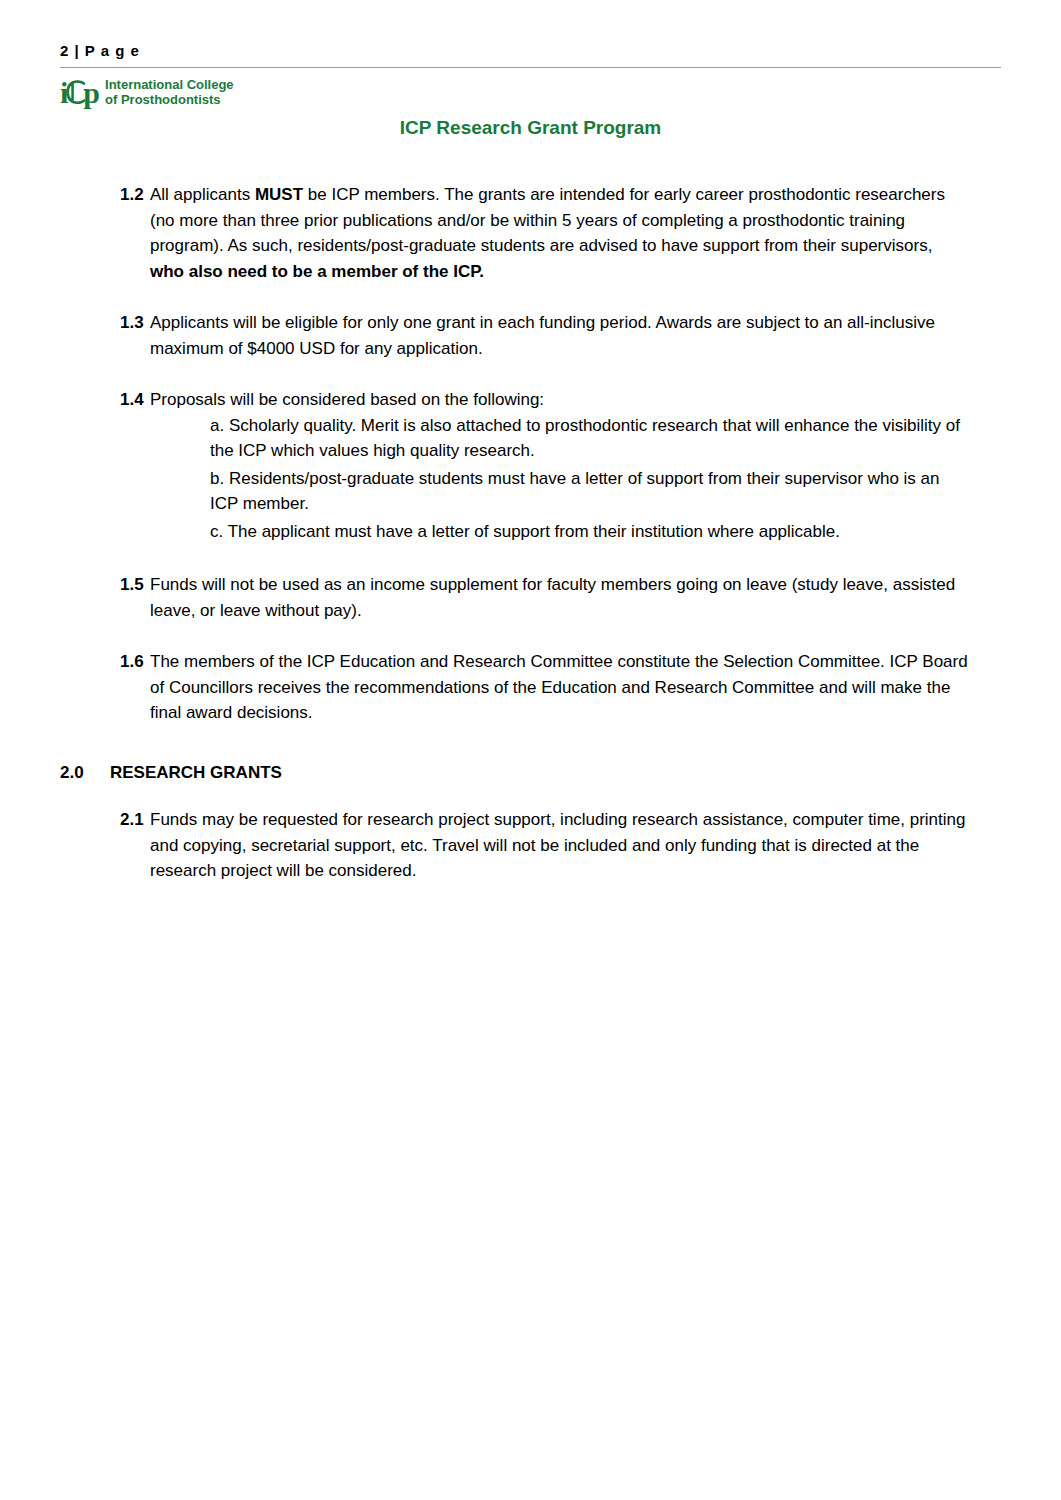2 | P a g e
iℂp International College
of Prosthodontists
ICP Research Grant Program
1.2
All applicants MUST be ICP members. The grants are intended for early career prosthodontic researchers (no more than three prior publications and/or be within 5 years of completing a prosthodontic training program). As such, residents/post-graduate students are advised to have support from their supervisors, who also need to be a member of the ICP.
1.3
Applicants will be eligible for only one grant in each funding period. Awards are subject to an all-inclusive maximum of $4000 USD for any application.
1.4
Proposals will be considered based on the following:
a. Scholarly quality. Merit is also attached to prosthodontic research that will enhance the visibility of the ICP which values high quality research.
b. Residents/post-graduate students must have a letter of support from their supervisor who is an ICP member.
c. The applicant must have a letter of support from their institution where applicable.
1.5
Funds will not be used as an income supplement for faculty members going on leave (study leave, assisted leave, or leave without pay).
1.6
The members of the ICP Education and Research Committee constitute the Selection Committee. ICP Board of Councillors receives the recommendations of the Education and Research Committee and will make the final award decisions.
2.0 RESEARCH GRANTS
2.1
Funds may be requested for research project support, including research assistance, computer time, printing and copying, secretarial support, etc. Travel will not be included and only funding that is directed at the research project will be considered.